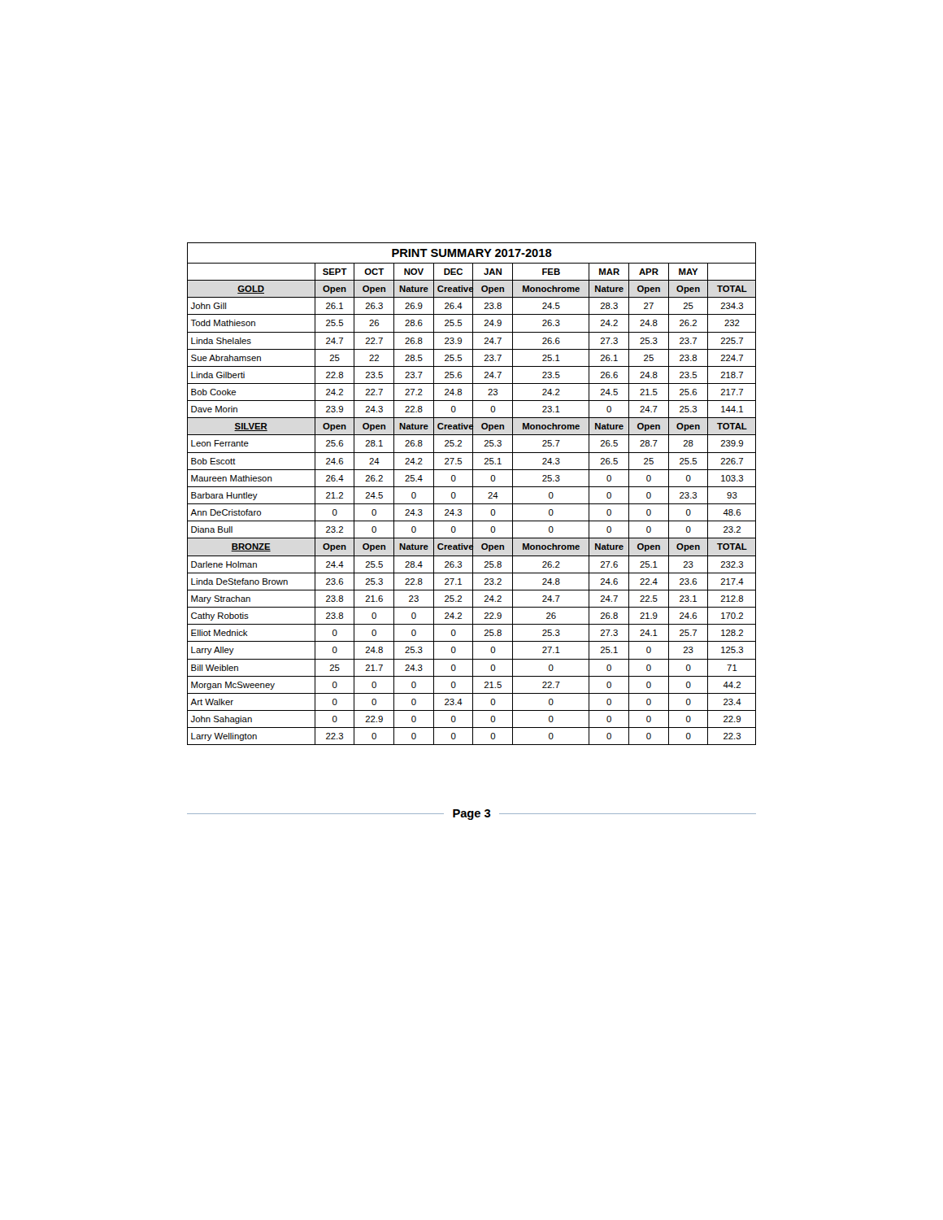| PRINT SUMMARY 2017-2018 |
| | SEPT | OCT | NOV | DEC | JAN | FEB | MAR | APR | MAY | |
| GOLD | Open | Open | Nature | Creative | Open | Monochrome | Nature | Open | Open | TOTAL |
| John Gill | 26.1 | 26.3 | 26.9 | 26.4 | 23.8 | 24.5 | 28.3 | 27 | 25 | 234.3 |
| Todd Mathieson | 25.5 | 26 | 28.6 | 25.5 | 24.9 | 26.3 | 24.2 | 24.8 | 26.2 | 232 |
| Linda Shelales | 24.7 | 22.7 | 26.8 | 23.9 | 24.7 | 26.6 | 27.3 | 25.3 | 23.7 | 225.7 |
| Sue Abrahamsen | 25 | 22 | 28.5 | 25.5 | 23.7 | 25.1 | 26.1 | 25 | 23.8 | 224.7 |
| Linda Gilberti | 22.8 | 23.5 | 23.7 | 25.6 | 24.7 | 23.5 | 26.6 | 24.8 | 23.5 | 218.7 |
| Bob Cooke | 24.2 | 22.7 | 27.2 | 24.8 | 23 | 24.2 | 24.5 | 21.5 | 25.6 | 217.7 |
| Dave Morin | 23.9 | 24.3 | 22.8 | 0 | 0 | 23.1 | 0 | 24.7 | 25.3 | 144.1 |
| SILVER | Open | Open | Nature | Creative | Open | Monochrome | Nature | Open | Open | TOTAL |
| Leon Ferrante | 25.6 | 28.1 | 26.8 | 25.2 | 25.3 | 25.7 | 26.5 | 28.7 | 28 | 239.9 |
| Bob Escott | 24.6 | 24 | 24.2 | 27.5 | 25.1 | 24.3 | 26.5 | 25 | 25.5 | 226.7 |
| Maureen Mathieson | 26.4 | 26.2 | 25.4 | 0 | 0 | 25.3 | 0 | 0 | 0 | 103.3 |
| Barbara Huntley | 21.2 | 24.5 | 0 | 0 | 24 | 0 | 0 | 0 | 23.3 | 93 |
| Ann DeCristofaro | 0 | 0 | 24.3 | 24.3 | 0 | 0 | 0 | 0 | 0 | 48.6 |
| Diana Bull | 23.2 | 0 | 0 | 0 | 0 | 0 | 0 | 0 | 0 | 23.2 |
| BRONZE | Open | Open | Nature | Creative | Open | Monochrome | Nature | Open | Open | TOTAL |
| Darlene Holman | 24.4 | 25.5 | 28.4 | 26.3 | 25.8 | 26.2 | 27.6 | 25.1 | 23 | 232.3 |
| Linda DeStefano Brown | 23.6 | 25.3 | 22.8 | 27.1 | 23.2 | 24.8 | 24.6 | 22.4 | 23.6 | 217.4 |
| Mary Strachan | 23.8 | 21.6 | 23 | 25.2 | 24.2 | 24.7 | 24.7 | 22.5 | 23.1 | 212.8 |
| Cathy Robotis | 23.8 | 0 | 0 | 24.2 | 22.9 | 26 | 26.8 | 21.9 | 24.6 | 170.2 |
| Elliot Mednick | 0 | 0 | 0 | 0 | 25.8 | 25.3 | 27.3 | 24.1 | 25.7 | 128.2 |
| Larry Alley | 0 | 24.8 | 25.3 | 0 | 0 | 27.1 | 25.1 | 0 | 23 | 125.3 |
| Bill Weiblen | 25 | 21.7 | 24.3 | 0 | 0 | 0 | 0 | 0 | 0 | 71 |
| Morgan McSweeney | 0 | 0 | 0 | 0 | 21.5 | 22.7 | 0 | 0 | 0 | 44.2 |
| Art Walker | 0 | 0 | 0 | 23.4 | 0 | 0 | 0 | 0 | 0 | 23.4 |
| John Sahagian | 0 | 22.9 | 0 | 0 | 0 | 0 | 0 | 0 | 0 | 22.9 |
| Larry Wellington | 22.3 | 0 | 0 | 0 | 0 | 0 | 0 | 0 | 0 | 22.3 |
Page 3